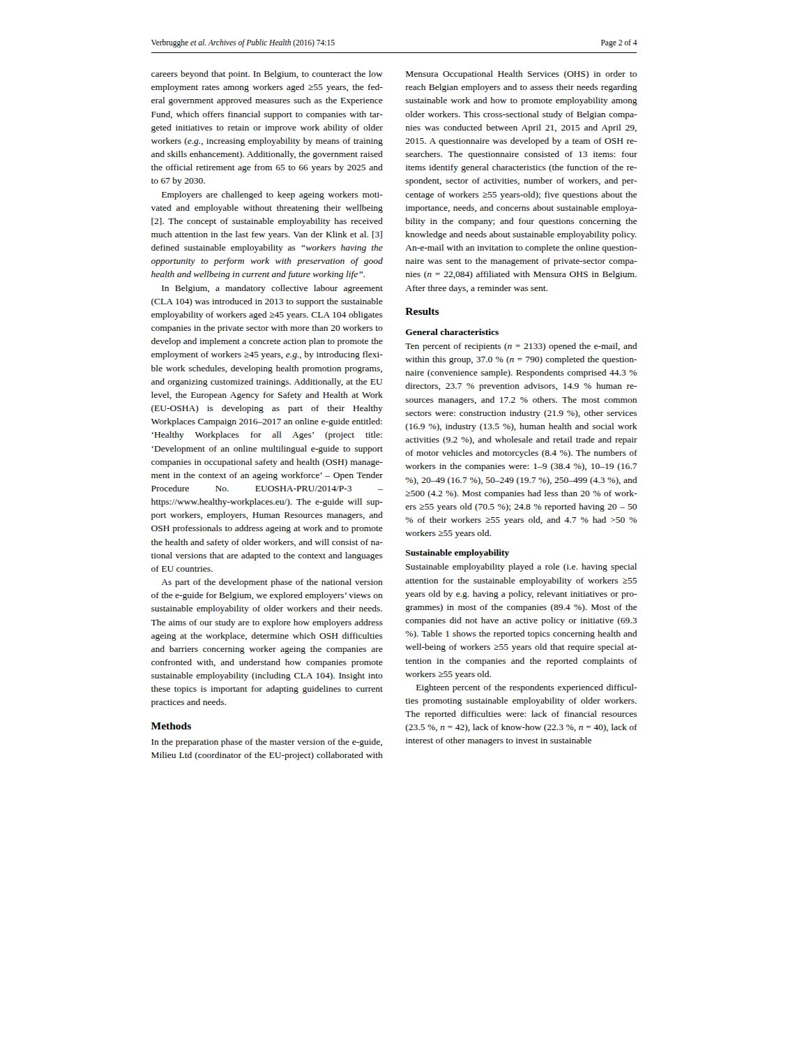Verbrugghe et al. Archives of Public Health (2016) 74:15
Page 2 of 4
careers beyond that point. In Belgium, to counteract the low employment rates among workers aged ≥55 years, the federal government approved measures such as the Experience Fund, which offers financial support to companies with targeted initiatives to retain or improve work ability of older workers (e.g., increasing employability by means of training and skills enhancement). Additionally, the government raised the official retirement age from 65 to 66 years by 2025 and to 67 by 2030.
Employers are challenged to keep ageing workers motivated and employable without threatening their wellbeing [2]. The concept of sustainable employability has received much attention in the last few years. Van der Klink et al. [3] defined sustainable employability as “workers having the opportunity to perform work with preservation of good health and wellbeing in current and future working life”.
In Belgium, a mandatory collective labour agreement (CLA 104) was introduced in 2013 to support the sustainable employability of workers aged ≥45 years. CLA 104 obligates companies in the private sector with more than 20 workers to develop and implement a concrete action plan to promote the employment of workers ≥45 years, e.g., by introducing flexible work schedules, developing health promotion programs, and organizing customized trainings. Additionally, at the EU level, the European Agency for Safety and Health at Work (EU-OSHA) is developing as part of their Healthy Workplaces Campaign 2016–2017 an online e-guide entitled: ‘Healthy Workplaces for all Ages’ (project title: ‘Development of an online multilingual e-guide to support companies in occupational safety and health (OSH) management in the context of an ageing workforce’ – Open Tender Procedure No. EUOSHA-PRU/2014/P-3 – https://www.healthy-workplaces.eu/). The e-guide will support workers, employers, Human Resources managers, and OSH professionals to address ageing at work and to promote the health and safety of older workers, and will consist of national versions that are adapted to the context and languages of EU countries.
As part of the development phase of the national version of the e-guide for Belgium, we explored employers’ views on sustainable employability of older workers and their needs. The aims of our study are to explore how employers address ageing at the workplace, determine which OSH difficulties and barriers concerning worker ageing the companies are confronted with, and understand how companies promote sustainable employability (including CLA 104). Insight into these topics is important for adapting guidelines to current practices and needs.
Methods
In the preparation phase of the master version of the e-guide, Milieu Ltd (coordinator of the EU-project) collaborated with Mensura Occupational Health Services (OHS) in order to reach Belgian employers and to assess their needs regarding sustainable work and how to promote employability among older workers. This cross-sectional study of Belgian companies was conducted between April 21, 2015 and April 29, 2015. A questionnaire was developed by a team of OSH researchers. The questionnaire consisted of 13 items: four items identify general characteristics (the function of the respondent, sector of activities, number of workers, and percentage of workers ≥55 years-old); five questions about the importance, needs, and concerns about sustainable employability in the company; and four questions concerning the knowledge and needs about sustainable employability policy. An-e-mail with an invitation to complete the online questionnaire was sent to the management of private-sector companies (n = 22,084) affiliated with Mensura OHS in Belgium. After three days, a reminder was sent.
Results
General characteristics
Ten percent of recipients (n = 2133) opened the e-mail, and within this group, 37.0 % (n = 790) completed the questionnaire (convenience sample). Respondents comprised 44.3 % directors, 23.7 % prevention advisors, 14.9 % human resources managers, and 17.2 % others. The most common sectors were: construction industry (21.9 %), other services (16.9 %), industry (13.5 %), human health and social work activities (9.2 %), and wholesale and retail trade and repair of motor vehicles and motorcycles (8.4 %). The numbers of workers in the companies were: 1–9 (38.4 %), 10–19 (16.7 %), 20–49 (16.7 %), 50–249 (19.7 %), 250–499 (4.3 %), and ≥500 (4.2 %). Most companies had less than 20 % of workers ≥55 years old (70.5 %); 24.8 % reported having 20 – 50 % of their workers ≥55 years old, and 4.7 % had >50 % workers ≥55 years old.
Sustainable employability
Sustainable employability played a role (i.e. having special attention for the sustainable employability of workers ≥55 years old by e.g. having a policy, relevant initiatives or programmes) in most of the companies (89.4 %). Most of the companies did not have an active policy or initiative (69.3 %). Table 1 shows the reported topics concerning health and well-being of workers ≥55 years old that require special attention in the companies and the reported complaints of workers ≥55 years old.
Eighteen percent of the respondents experienced difficulties promoting sustainable employability of older workers. The reported difficulties were: lack of financial resources (23.5 %, n = 42), lack of know-how (22.3 %, n = 40), lack of interest of other managers to invest in sustainable